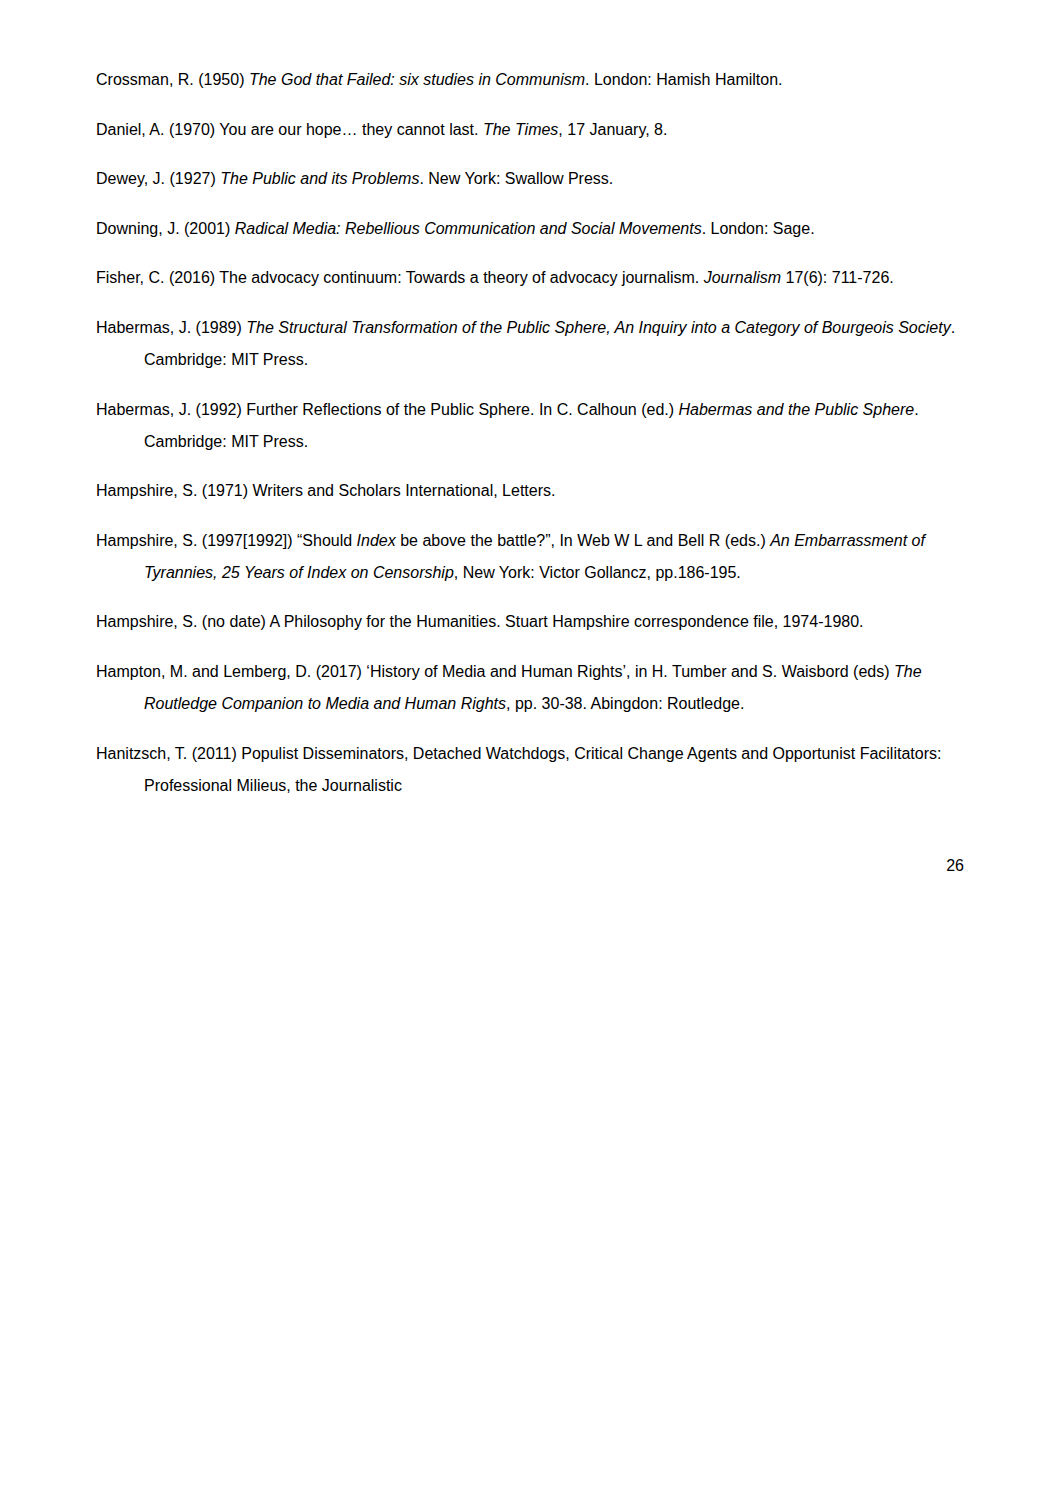Crossman, R. (1950) The God that Failed: six studies in Communism. London: Hamish Hamilton.
Daniel, A. (1970) You are our hope… they cannot last. The Times, 17 January, 8.
Dewey, J. (1927) The Public and its Problems. New York: Swallow Press.
Downing, J. (2001) Radical Media: Rebellious Communication and Social Movements. London: Sage.
Fisher, C. (2016) The advocacy continuum: Towards a theory of advocacy journalism. Journalism 17(6): 711-726.
Habermas, J. (1989) The Structural Transformation of the Public Sphere, An Inquiry into a Category of Bourgeois Society. Cambridge: MIT Press.
Habermas, J. (1992) Further Reflections of the Public Sphere. In C. Calhoun (ed.) Habermas and the Public Sphere. Cambridge: MIT Press.
Hampshire, S. (1971) Writers and Scholars International, Letters.
Hampshire, S. (1997[1992]) “Should Index be above the battle?”, In Web W L and Bell R (eds.) An Embarrassment of Tyrannies, 25 Years of Index on Censorship, New York: Victor Gollancz, pp.186-195.
Hampshire, S. (no date) A Philosophy for the Humanities. Stuart Hampshire correspondence file, 1974-1980.
Hampton, M. and Lemberg, D. (2017) ‘History of Media and Human Rights’, in H. Tumber and S. Waisbord (eds) The Routledge Companion to Media and Human Rights, pp. 30-38. Abingdon: Routledge.
Hanitzsch, T. (2011) Populist Disseminators, Detached Watchdogs, Critical Change Agents and Opportunist Facilitators: Professional Milieus, the Journalistic
26